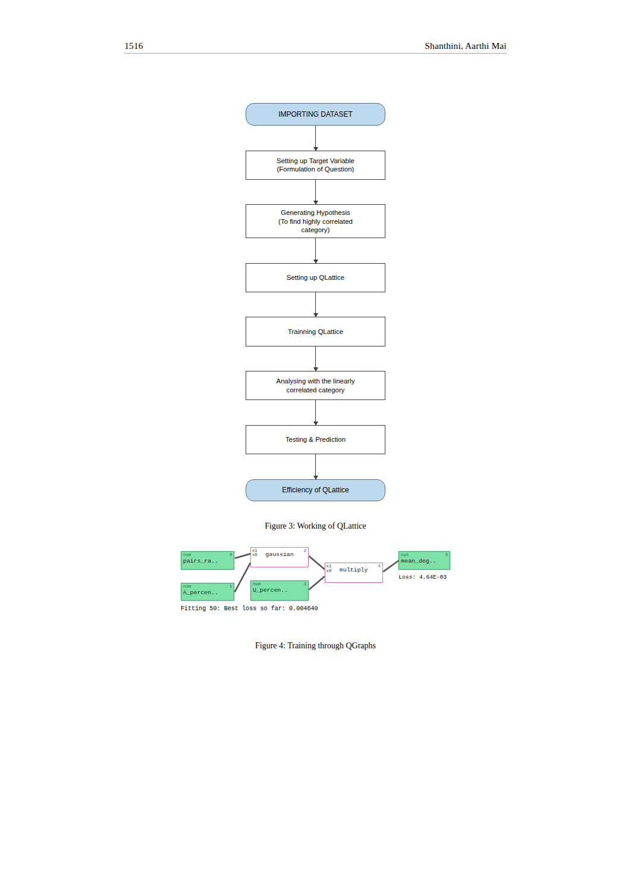1516
Shanthini, Aarthi Mai
IMPORTING DATASET
Setting up Target Variable
(Formulation of Question)
Generating Hypothesis
(To find highly correlated
category)
Setting up QLattice
Trainning QLattice
Analysing with the linearly
correlated category
Testing & Prediction
Efficiency of QLattice
Figure 3: Working of QLattice
num 0 pairs_ra..
num 1 A_percen..
x1
x0 2 gaussian
num 3 U_percen..
x1
x0 4 multiply
out 5 mean_deg..
Loss: 4.64E-03
Fitting 50: Best loss so far: 0.004640
Figure 4: Training through QGraphs